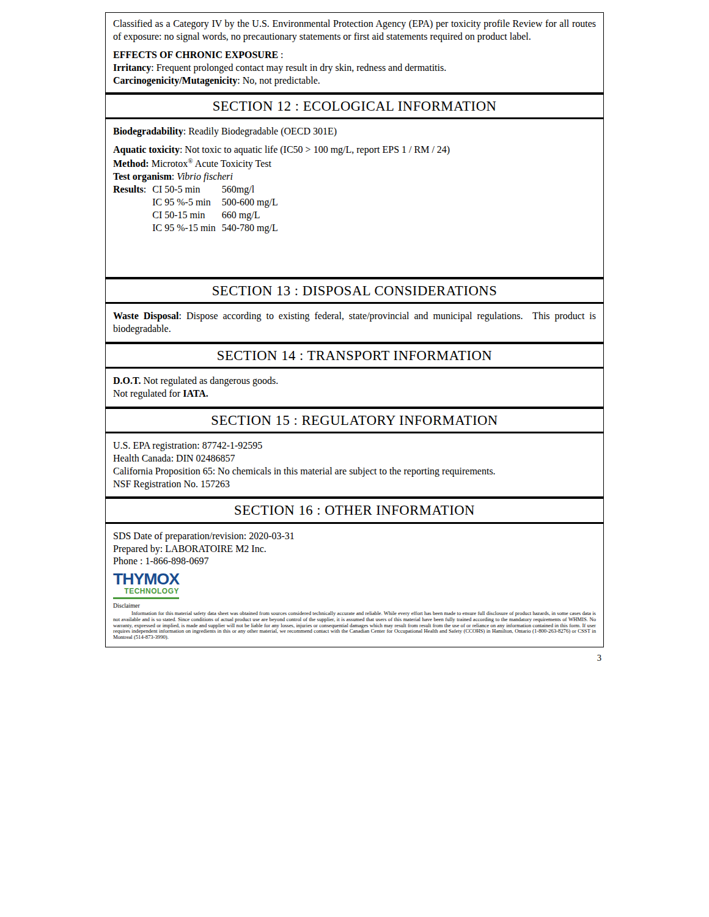Classified as a Category IV by the U.S. Environmental Protection Agency (EPA) per toxicity profile Review for all routes of exposure: no signal words, no precautionary statements or first aid statements required on product label.
EFFECTS OF CHRONIC EXPOSURE :
Irritancy: Frequent prolonged contact may result in dry skin, redness and dermatitis.
Carcinogenicity/Mutagenicity: No, not predictable.
SECTION 12 : ECOLOGICAL INFORMATION
Biodegradability: Readily Biodegradable (OECD 301E)
Aquatic toxicity: Not toxic to aquatic life (IC50 > 100 mg/L, report EPS 1 / RM / 24)
Method: Microtox® Acute Toxicity Test
Test organism: Vibrio fischeri
| Results : | CI 50-5 min | 560mg/l |
| | IC 95 %-5 min | 500-600 mg/L |
| | CI 50-15 min | 660 mg/L |
| | IC 95 %-15 min | 540-780 mg/L |
SECTION 13 : DISPOSAL CONSIDERATIONS
Waste Disposal: Dispose according to existing federal, state/provincial and municipal regulations. This product is biodegradable.
SECTION 14 : TRANSPORT INFORMATION
D.O.T. Not regulated as dangerous goods.
Not regulated for IATA.
SECTION 15 : REGULATORY INFORMATION
U.S. EPA registration: 87742-1-92595
Health Canada: DIN 02486857
California Proposition 65: No chemicals in this material are subject to the reporting requirements.
NSF Registration No. 157263
SECTION 16 : OTHER INFORMATION
SDS Date of preparation/revision: 2020-03-31
Prepared by: LABORATOIRE M2 Inc.
Phone : 1-866-898-0697
THYMOX TECHNOLOGY
Disclaimer
Information for this material safety data sheet was obtained from sources considered technically accurate and reliable. While every effort has been made to ensure full disclosure of product hazards, in some cases data is not available and is so stated. Since conditions of actual product use are beyond control of the supplier, it is assumed that users of this material have been fully trained according to the mandatory requirements of WHMIS. No warranty, expressed or implied, is made and supplier will not be liable for any losses, injuries or consequential damages which may result from result from the use of or reliance on any information contained in this form. If user requires independent information on ingredients in this or any other material, we recommend contact with the Canadian Center for Occupational Health and Safety (CCOHS) in Hamilton, Ontario (1-800-263-8276) or CSST in Montreal (514-873-3990).
3